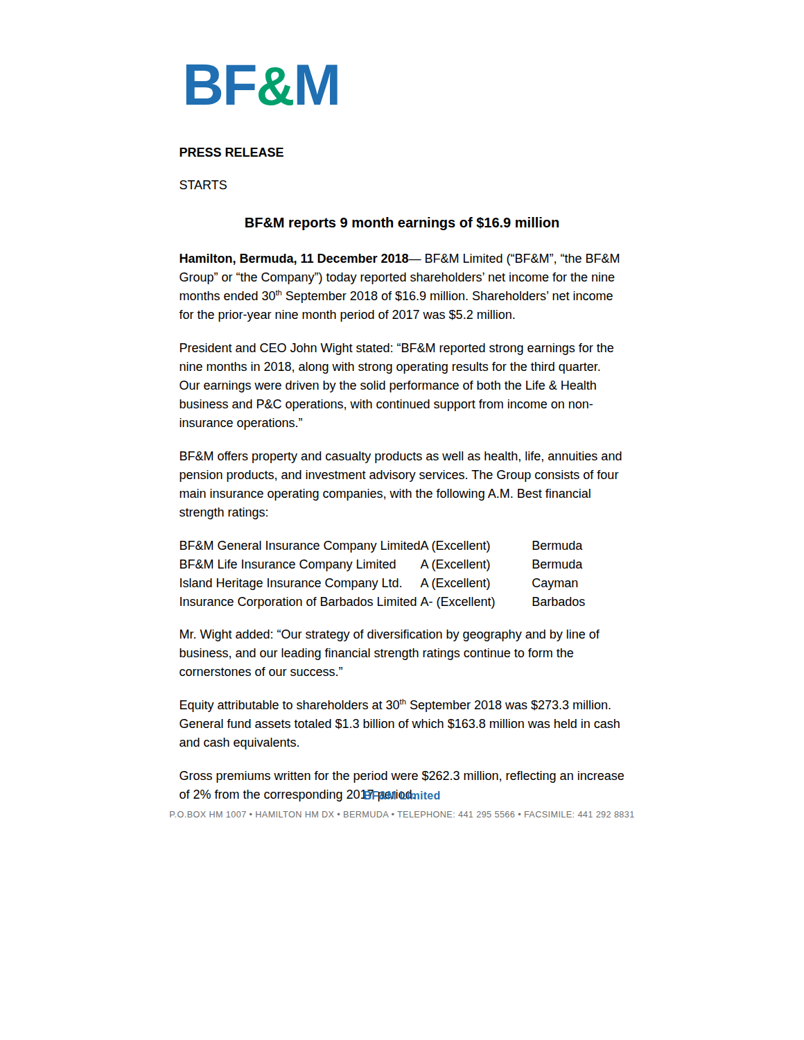BF&M
PRESS RELEASE
STARTS
BF&M reports 9 month earnings of $16.9 million
Hamilton, Bermuda, 11 December 2018— BF&M Limited (“BF&M”, “the BF&M Group” or “the Company”) today reported shareholders’ net income for the nine months ended 30th September 2018 of $16.9 million. Shareholders’ net income for the prior-year nine month period of 2017 was $5.2 million.
President and CEO John Wight stated: “BF&M reported strong earnings for the nine months in 2018, along with strong operating results for the third quarter. Our earnings were driven by the solid performance of both the Life & Health business and P&C operations, with continued support from income on non-insurance operations.”
BF&M offers property and casualty products as well as health, life, annuities and pension products, and investment advisory services. The Group consists of four main insurance operating companies, with the following A.M. Best financial strength ratings:
| BF&M General Insurance Company Limited | A (Excellent) | Bermuda |
| BF&M Life Insurance Company Limited | A (Excellent) | Bermuda |
| Island Heritage Insurance Company Ltd. | A (Excellent) | Cayman |
| Insurance Corporation of Barbados Limited | A- (Excellent) | Barbados |
Mr. Wight added: “Our strategy of diversification by geography and by line of business, and our leading financial strength ratings continue to form the cornerstones of our success.”
Equity attributable to shareholders at 30th September 2018 was $273.3 million. General fund assets totaled $1.3 billion of which $163.8 million was held in cash and cash equivalents.
Gross premiums written for the period were $262.3 million, reflecting an increase of 2% from the corresponding 2017 period.
BF&M Limited
P.O.BOX HM 1007 • HAMILTON HM DX • BERMUDA • TELEPHONE: 441 295 5566 • FACSIMILE: 441 292 8831